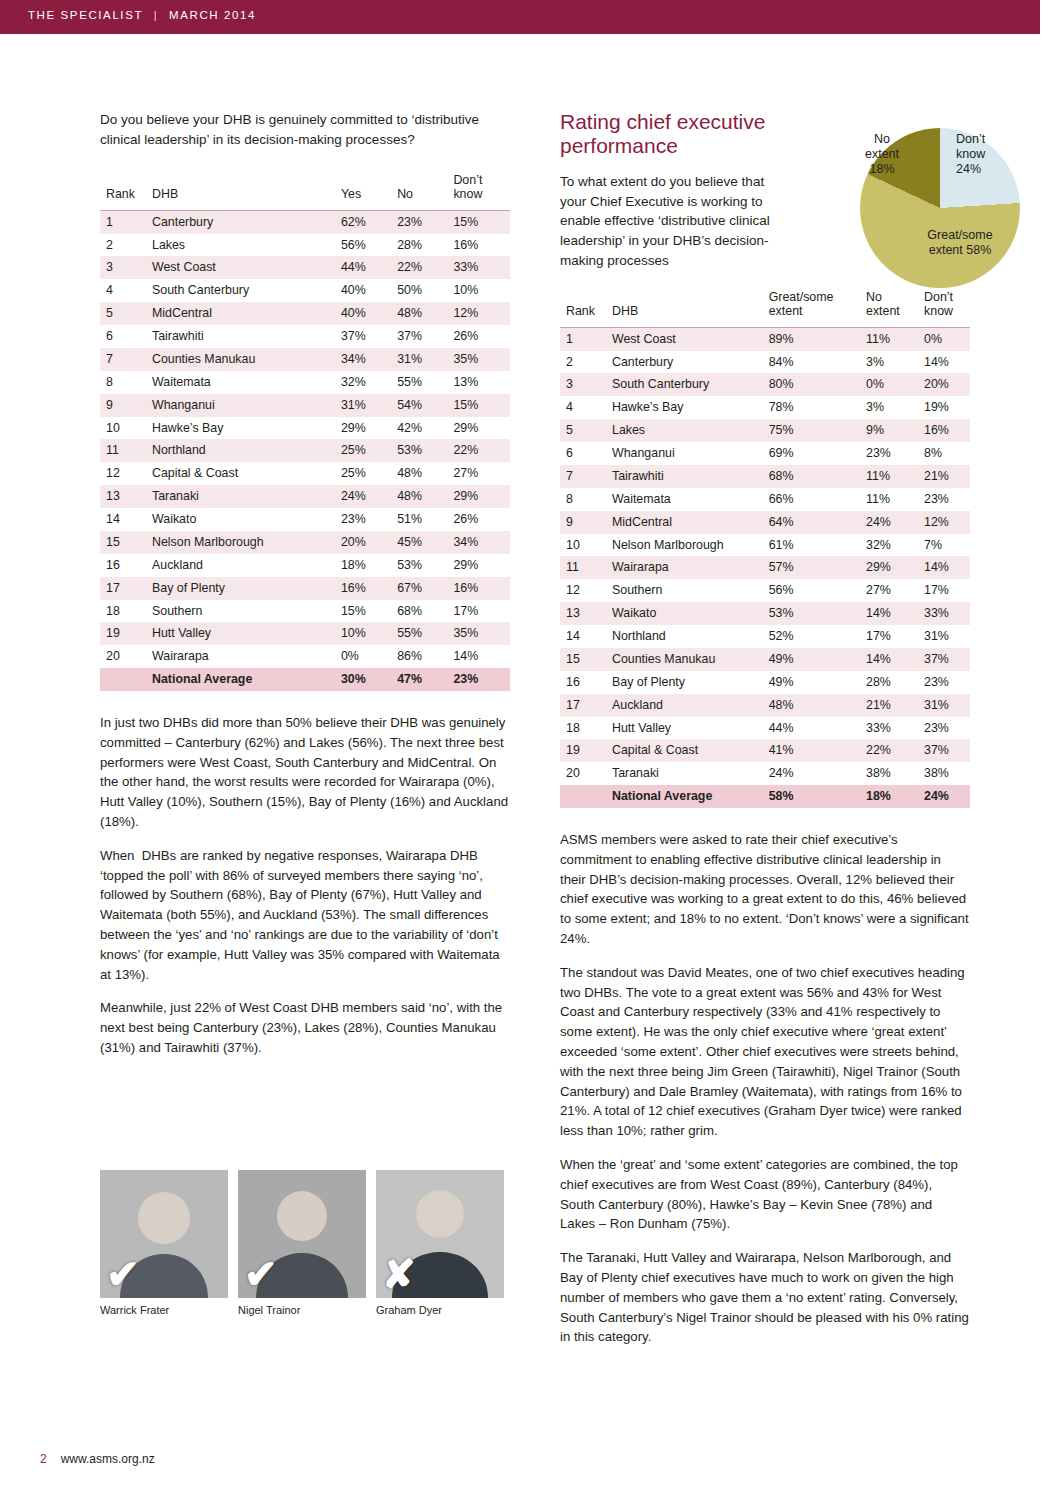THE SPECIALIST | MARCH 2014
Do you believe your DHB is genuinely committed to ‘distributive clinical leadership’ in its decision-making processes?
| Rank | DHB | Yes | No | Don’t know |
| --- | --- | --- | --- | --- |
| 1 | Canterbury | 62% | 23% | 15% |
| 2 | Lakes | 56% | 28% | 16% |
| 3 | West Coast | 44% | 22% | 33% |
| 4 | South Canterbury | 40% | 50% | 10% |
| 5 | MidCentral | 40% | 48% | 12% |
| 6 | Tairawhiti | 37% | 37% | 26% |
| 7 | Counties Manukau | 34% | 31% | 35% |
| 8 | Waitemata | 32% | 55% | 13% |
| 9 | Whanganui | 31% | 54% | 15% |
| 10 | Hawke’s Bay | 29% | 42% | 29% |
| 11 | Northland | 25% | 53% | 22% |
| 12 | Capital & Coast | 25% | 48% | 27% |
| 13 | Taranaki | 24% | 48% | 29% |
| 14 | Waikato | 23% | 51% | 26% |
| 15 | Nelson Marlborough | 20% | 45% | 34% |
| 16 | Auckland | 18% | 53% | 29% |
| 17 | Bay of Plenty | 16% | 67% | 16% |
| 18 | Southern | 15% | 68% | 17% |
| 19 | Hutt Valley | 10% | 55% | 35% |
| 20 | Wairarapa | 0% | 86% | 14% |
| | National Average | 30% | 47% | 23% |
In just two DHBs did more than 50% believe their DHB was genuinely committed – Canterbury (62%) and Lakes (56%). The next three best performers were West Coast, South Canterbury and MidCentral. On the other hand, the worst results were recorded for Wairarapa (0%), Hutt Valley (10%), Southern (15%), Bay of Plenty (16%) and Auckland (18%).
When DHBs are ranked by negative responses, Wairarapa DHB ‘topped the poll’ with 86% of surveyed members there saying ‘no’, followed by Southern (68%), Bay of Plenty (67%), Hutt Valley and Waitemata (both 55%), and Auckland (53%). The small differences between the ‘yes’ and ‘no’ rankings are due to the variability of ‘don’t knows’ (for example, Hutt Valley was 35% compared with Waitemata at 13%).
Meanwhile, just 22% of West Coast DHB members said ‘no’, with the next best being Canterbury (23%), Lakes (28%), Counties Manukau (31%) and Tairawhiti (37%).
Rating chief executive performance
No
extent
18%
Don’t
know
24%
Great/some
extent 58%
To what extent do you believe that your Chief Executive is working to enable effective ‘distributive clinical leadership’ in your DHB’s decision-making processes
| Rank | DHB | Great/some extent | No extent | Don’t know |
| --- | --- | --- | --- | --- |
| 1 | West Coast | 89% | 11% | 0% |
| 2 | Canterbury | 84% | 3% | 14% |
| 3 | South Canterbury | 80% | 0% | 20% |
| 4 | Hawke’s Bay | 78% | 3% | 19% |
| 5 | Lakes | 75% | 9% | 16% |
| 6 | Whanganui | 69% | 23% | 8% |
| 7 | Tairawhiti | 68% | 11% | 21% |
| 8 | Waitemata | 66% | 11% | 23% |
| 9 | MidCentral | 64% | 24% | 12% |
| 10 | Nelson Marlborough | 61% | 32% | 7% |
| 11 | Wairarapa | 57% | 29% | 14% |
| 12 | Southern | 56% | 27% | 17% |
| 13 | Waikato | 53% | 14% | 33% |
| 14 | Northland | 52% | 17% | 31% |
| 15 | Counties Manukau | 49% | 14% | 37% |
| 16 | Bay of Plenty | 49% | 28% | 23% |
| 17 | Auckland | 48% | 21% | 31% |
| 18 | Hutt Valley | 44% | 33% | 23% |
| 19 | Capital & Coast | 41% | 22% | 37% |
| 20 | Taranaki | 24% | 38% | 38% |
| | National Average | 58% | 18% | 24% |
ASMS members were asked to rate their chief executive’s commitment to enabling effective distributive clinical leadership in their DHB’s decision-making processes. Overall, 12% believed their chief executive was working to a great extent to do this, 46% believed to some extent; and 18% to no extent. ‘Don’t knows’ were a significant 24%.
The standout was David Meates, one of two chief executives heading two DHBs. The vote to a great extent was 56% and 43% for West Coast and Canterbury respectively (33% and 41% respectively to some extent). He was the only chief executive where ‘great extent’ exceeded ‘some extent’. Other chief executives were streets behind, with the next three being Jim Green (Tairawhiti), Nigel Trainor (South Canterbury) and Dale Bramley (Waitemata), with ratings from 16% to 21%. A total of 12 chief executives (Graham Dyer twice) were ranked less than 10%; rather grim.
When the ‘great’ and ‘some extent’ categories are combined, the top chief executives are from West Coast (89%), Canterbury (84%), South Canterbury (80%), Hawke’s Bay – Kevin Snee (78%) and Lakes – Ron Dunham (75%).
The Taranaki, Hutt Valley and Wairarapa, Nelson Marlborough, and Bay of Plenty chief executives have much to work on given the high number of members who gave them a ‘no extent’ rating. Conversely, South Canterbury’s Nigel Trainor should be pleased with his 0% rating in this category.
✔
Warrick Frater
✔
Nigel Trainor
✘
Graham Dyer
2 www.asms.org.nz